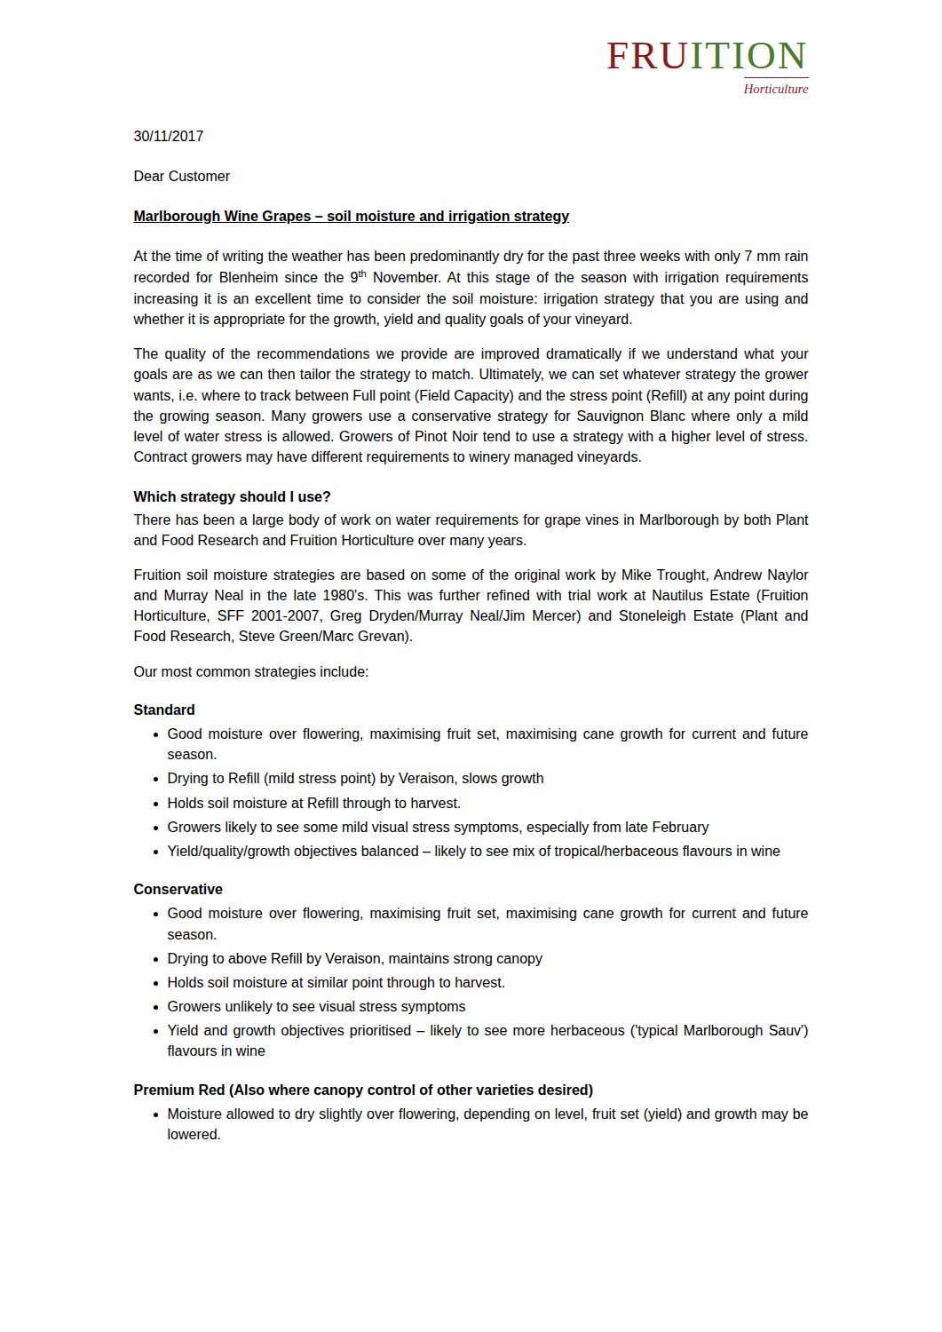FRU ITION
Horticulture
30/11/2017
Dear Customer
Marlborough Wine Grapes – soil moisture and irrigation strategy
At the time of writing the weather has been predominantly dry for the past three weeks with only 7 mm rain recorded for Blenheim since the 9th November. At this stage of the season with irrigation requirements increasing it is an excellent time to consider the soil moisture: irrigation strategy that you are using and whether it is appropriate for the growth, yield and quality goals of your vineyard.
The quality of the recommendations we provide are improved dramatically if we understand what your goals are as we can then tailor the strategy to match. Ultimately, we can set whatever strategy the grower wants, i.e. where to track between Full point (Field Capacity) and the stress point (Refill) at any point during the growing season. Many growers use a conservative strategy for Sauvignon Blanc where only a mild level of water stress is allowed. Growers of Pinot Noir tend to use a strategy with a higher level of stress. Contract growers may have different requirements to winery managed vineyards.
Which strategy should I use?
There has been a large body of work on water requirements for grape vines in Marlborough by both Plant and Food Research and Fruition Horticulture over many years.
Fruition soil moisture strategies are based on some of the original work by Mike Trought, Andrew Naylor and Murray Neal in the late 1980's. This was further refined with trial work at Nautilus Estate (Fruition Horticulture, SFF 2001-2007, Greg Dryden/Murray Neal/Jim Mercer) and Stoneleigh Estate (Plant and Food Research, Steve Green/Marc Grevan).
Our most common strategies include:
Standard
Good moisture over flowering, maximising fruit set, maximising cane growth for current and future season.
Drying to Refill (mild stress point) by Veraison, slows growth
Holds soil moisture at Refill through to harvest.
Growers likely to see some mild visual stress symptoms, especially from late February
Yield/quality/growth objectives balanced – likely to see mix of tropical/herbaceous flavours in wine
Conservative
Good moisture over flowering, maximising fruit set, maximising cane growth for current and future season.
Drying to above Refill by Veraison, maintains strong canopy
Holds soil moisture at similar point through to harvest.
Growers unlikely to see visual stress symptoms
Yield and growth objectives prioritised – likely to see more herbaceous ('typical Marlborough Sauv') flavours in wine
Premium Red (Also where canopy control of other varieties desired)
Moisture allowed to dry slightly over flowering, depending on level, fruit set (yield) and growth may be lowered.